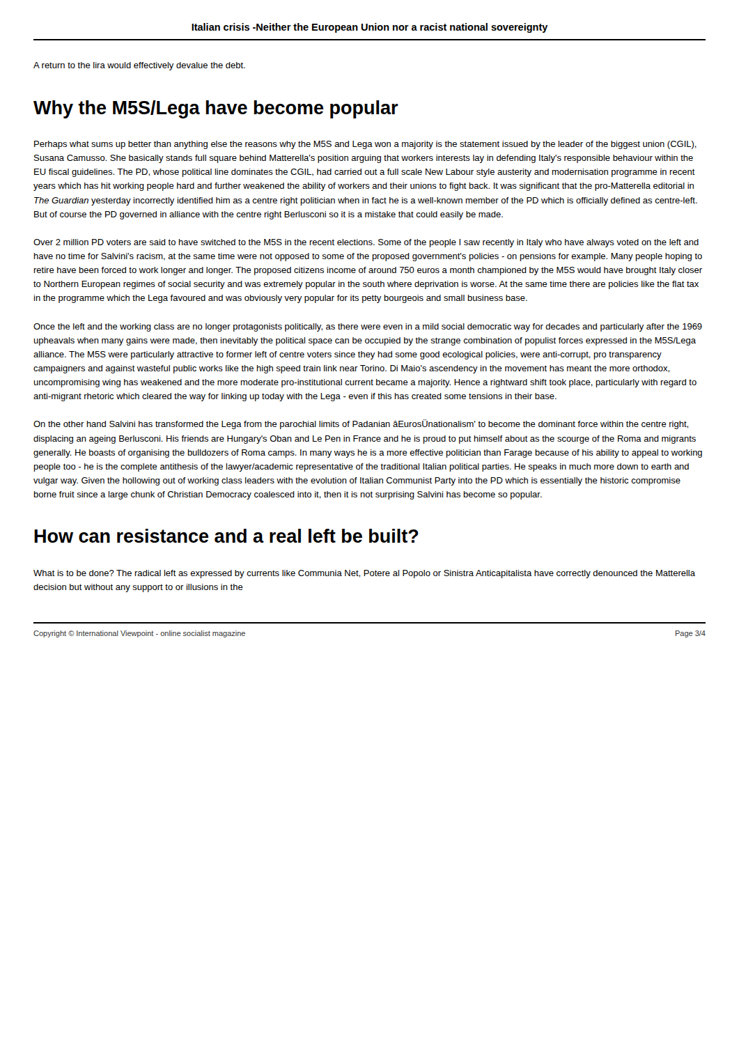Italian crisis -Neither the European Union nor a racist national sovereignty
A return to the lira would effectively devalue the debt.
Why the M5S/Lega have become popular
Perhaps what sums up better than anything else the reasons why the M5S and Lega won a majority is the statement issued by the leader of the biggest union (CGIL), Susana Camusso. She basically stands full square behind Matterella's position arguing that workers interests lay in defending Italy's responsible behaviour within the EU fiscal guidelines. The PD, whose political line dominates the CGIL, had carried out a full scale New Labour style austerity and modernisation programme in recent years which has hit working people hard and further weakened the ability of workers and their unions to fight back. It was significant that the pro-Matterella editorial in The Guardian yesterday incorrectly identified him as a centre right politician when in fact he is a well-known member of the PD which is officially defined as centre-left. But of course the PD governed in alliance with the centre right Berlusconi so it is a mistake that could easily be made.
Over 2 million PD voters are said to have switched to the M5S in the recent elections. Some of the people I saw recently in Italy who have always voted on the left and have no time for Salvini's racism, at the same time were not opposed to some of the proposed government's policies - on pensions for example. Many people hoping to retire have been forced to work longer and longer. The proposed citizens income of around 750 euros a month championed by the M5S would have brought Italy closer to Northern European regimes of social security and was extremely popular in the south where deprivation is worse. At the same time there are policies like the flat tax in the programme which the Lega favoured and was obviously very popular for its petty bourgeois and small business base.
Once the left and the working class are no longer protagonists politically, as there were even in a mild social democratic way for decades and particularly after the 1969 upheavals when many gains were made, then inevitably the political space can be occupied by the strange combination of populist forces expressed in the M5S/Lega alliance. The M5S were particularly attractive to former left of centre voters since they had some good ecological policies, were anti-corrupt, pro transparency campaigners and against wasteful public works like the high speed train link near Torino. Di Maio's ascendency in the movement has meant the more orthodox, uncompromising wing has weakened and the more moderate pro-institutional current became a majority. Hence a rightward shift took place, particularly with regard to anti-migrant rhetoric which cleared the way for linking up today with the Lega - even if this has created some tensions in their base.
On the other hand Salvini has transformed the Lega from the parochial limits of Padanian âEurosÜnationalism' to become the dominant force within the centre right, displacing an ageing Berlusconi. His friends are Hungary's Oban and Le Pen in France and he is proud to put himself about as the scourge of the Roma and migrants generally. He boasts of organising the bulldozers of Roma camps. In many ways he is a more effective politician than Farage because of his ability to appeal to working people too - he is the complete antithesis of the lawyer/academic representative of the traditional Italian political parties. He speaks in much more down to earth and vulgar way. Given the hollowing out of working class leaders with the evolution of Italian Communist Party into the PD which is essentially the historic compromise borne fruit since a large chunk of Christian Democracy coalesced into it, then it is not surprising Salvini has become so popular.
How can resistance and a real left be built?
What is to be done? The radical left as expressed by currents like Communia Net, Potere al Popolo or Sinistra Anticapitalista have correctly denounced the Matterella decision but without any support to or illusions in the
Copyright © International Viewpoint - online socialist magazine Page 3/4